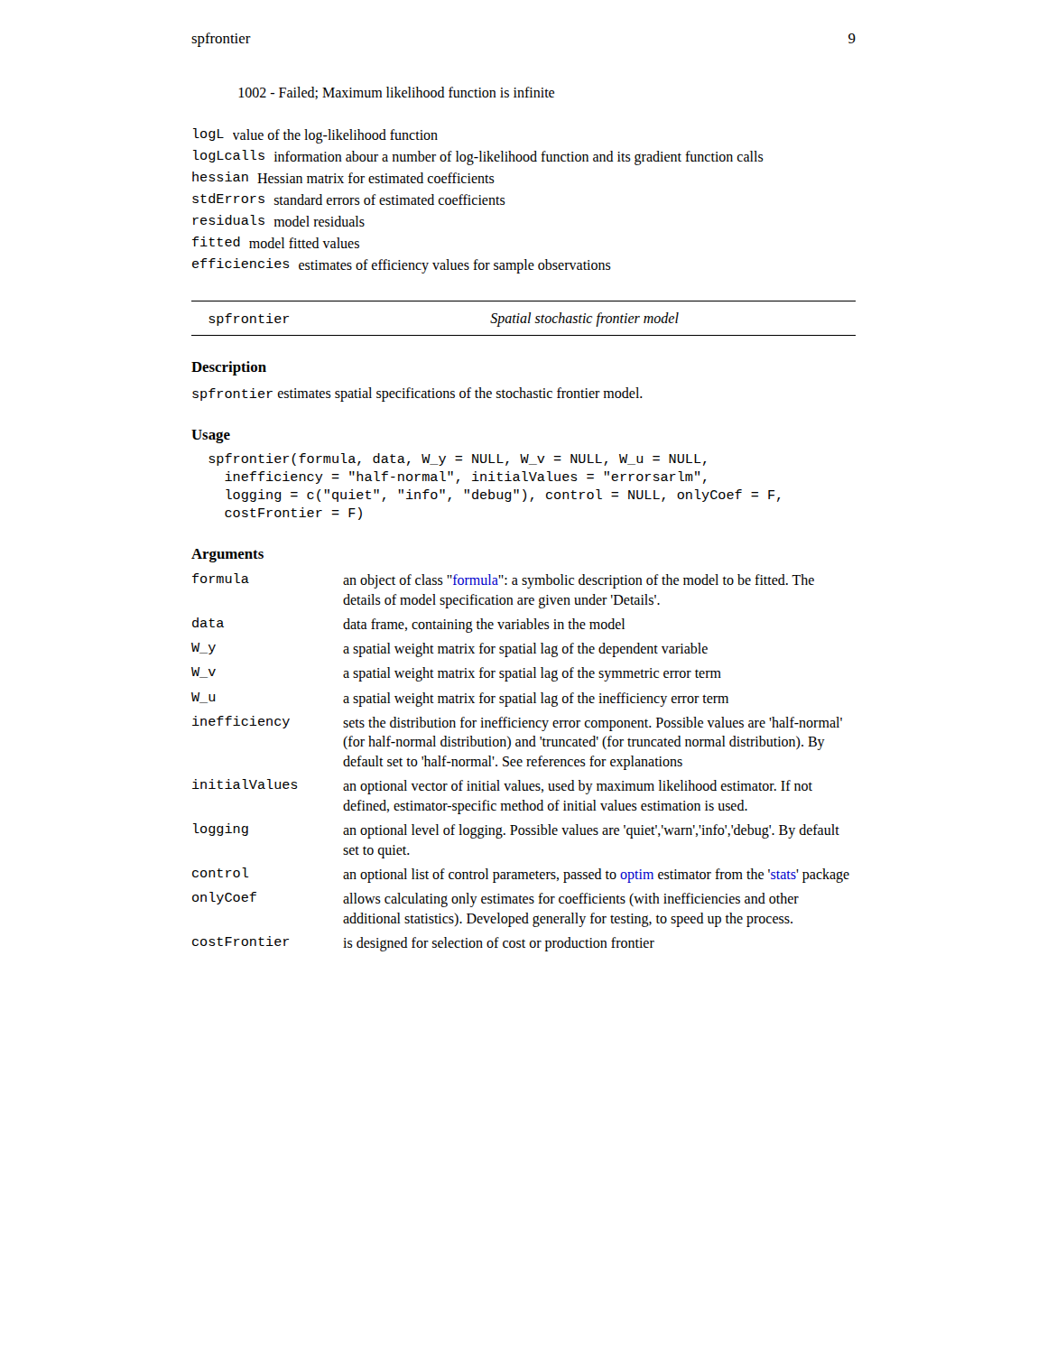spfrontier 9
1002 - Failed; Maximum likelihood function is infinite
logL
value of the log-likelihood function
logLcalls
information abour a number of log-likelihood function and its gradient function calls
hessian
Hessian matrix for estimated coefficients
stdErrors
standard errors of estimated coefficients
residuals
model residuals
fitted
model fitted values
efficiencies
estimates of efficiency values for sample observations
spfrontier Spatial stochastic frontier model
Description
spfrontier estimates spatial specifications of the stochastic frontier model.
Usage
spfrontier(formula, data, W_y = NULL, W_v = NULL, W_u = NULL,
  inefficiency = "half-normal", initialValues = "errorsarlm",
  logging = c("quiet", "info", "debug"), control = NULL, onlyCoef = F,
  costFrontier = F)
Arguments
formula
an object of class "formula": a symbolic description of the model to be fitted. The details of model specification are given under 'Details'.
data
data frame, containing the variables in the model
W_y
a spatial weight matrix for spatial lag of the dependent variable
W_v
a spatial weight matrix for spatial lag of the symmetric error term
W_u
a spatial weight matrix for spatial lag of the inefficiency error term
inefficiency
sets the distribution for inefficiency error component. Possible values are 'half-normal' (for half-normal distribution) and 'truncated' (for truncated normal distribution). By default set to 'half-normal'. See references for explanations
initialValues
an optional vector of initial values, used by maximum likelihood estimator. If not defined, estimator-specific method of initial values estimation is used.
logging
an optional level of logging. Possible values are 'quiet','warn','info','debug'. By default set to quiet.
control
an optional list of control parameters, passed to optim estimator from the 'stats' package
onlyCoef
allows calculating only estimates for coefficients (with inefficiencies and other additional statistics). Developed generally for testing, to speed up the process.
costFrontier
is designed for selection of cost or production frontier